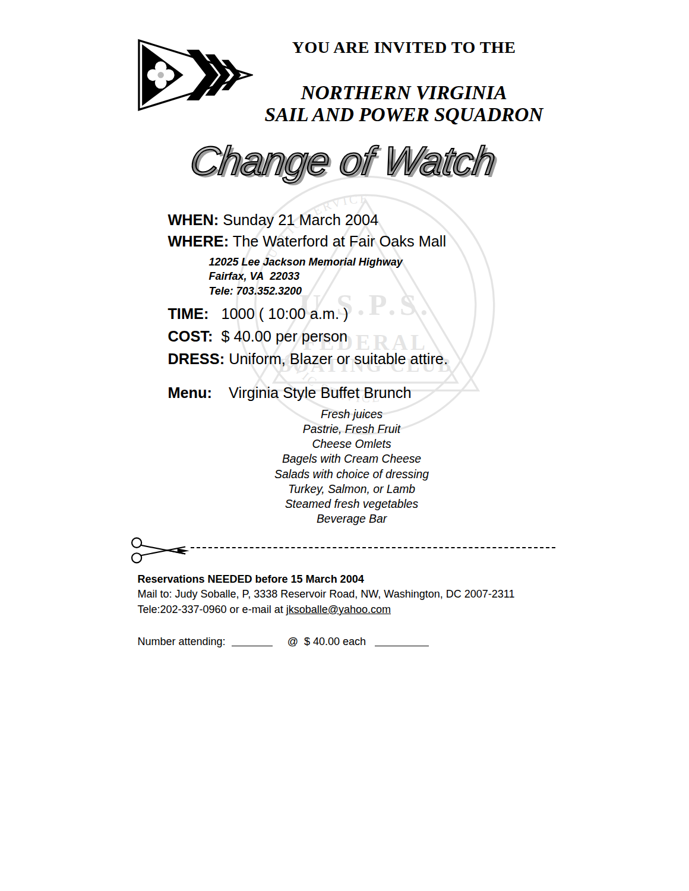U.S.P.S. FEDERAL BOATING CLUB PUBLIC SERVICE CIVIC SERVICE
YOU ARE INVITED TO THE
NORTHERN VIRGINIA
SAIL AND POWER SQUADRON
Change of Watch Change of Watch
WHEN: Sunday 21 March 2004
WHERE: The Waterford at Fair Oaks Mall
12025 Lee Jackson Memorial Highway
Fairfax, VA 22033
Tele: 703.352.3200
TIME: 1000 ( 10:00 a.m. )
COST: $ 40.00 per person
DRESS: Uniform, Blazer or suitable attire.
Menu: Virginia Style Buffet Brunch
Fresh juices
Pastrie, Fresh Fruit
Cheese Omlets
Bagels with Cream Cheese
Salads with choice of dressing
Turkey, Salmon, or Lamb
Steamed fresh vegetables
Beverage Bar
Reservations NEEDED before 15 March 2004
Mail to: Judy Soballe, P, 3338 Reservoir Road, NW, Washington, DC 2007-2311 Tele:202-337-0960 or e-mail at jksoballe@yahoo.com
Number attending: @ $ 40.00 each